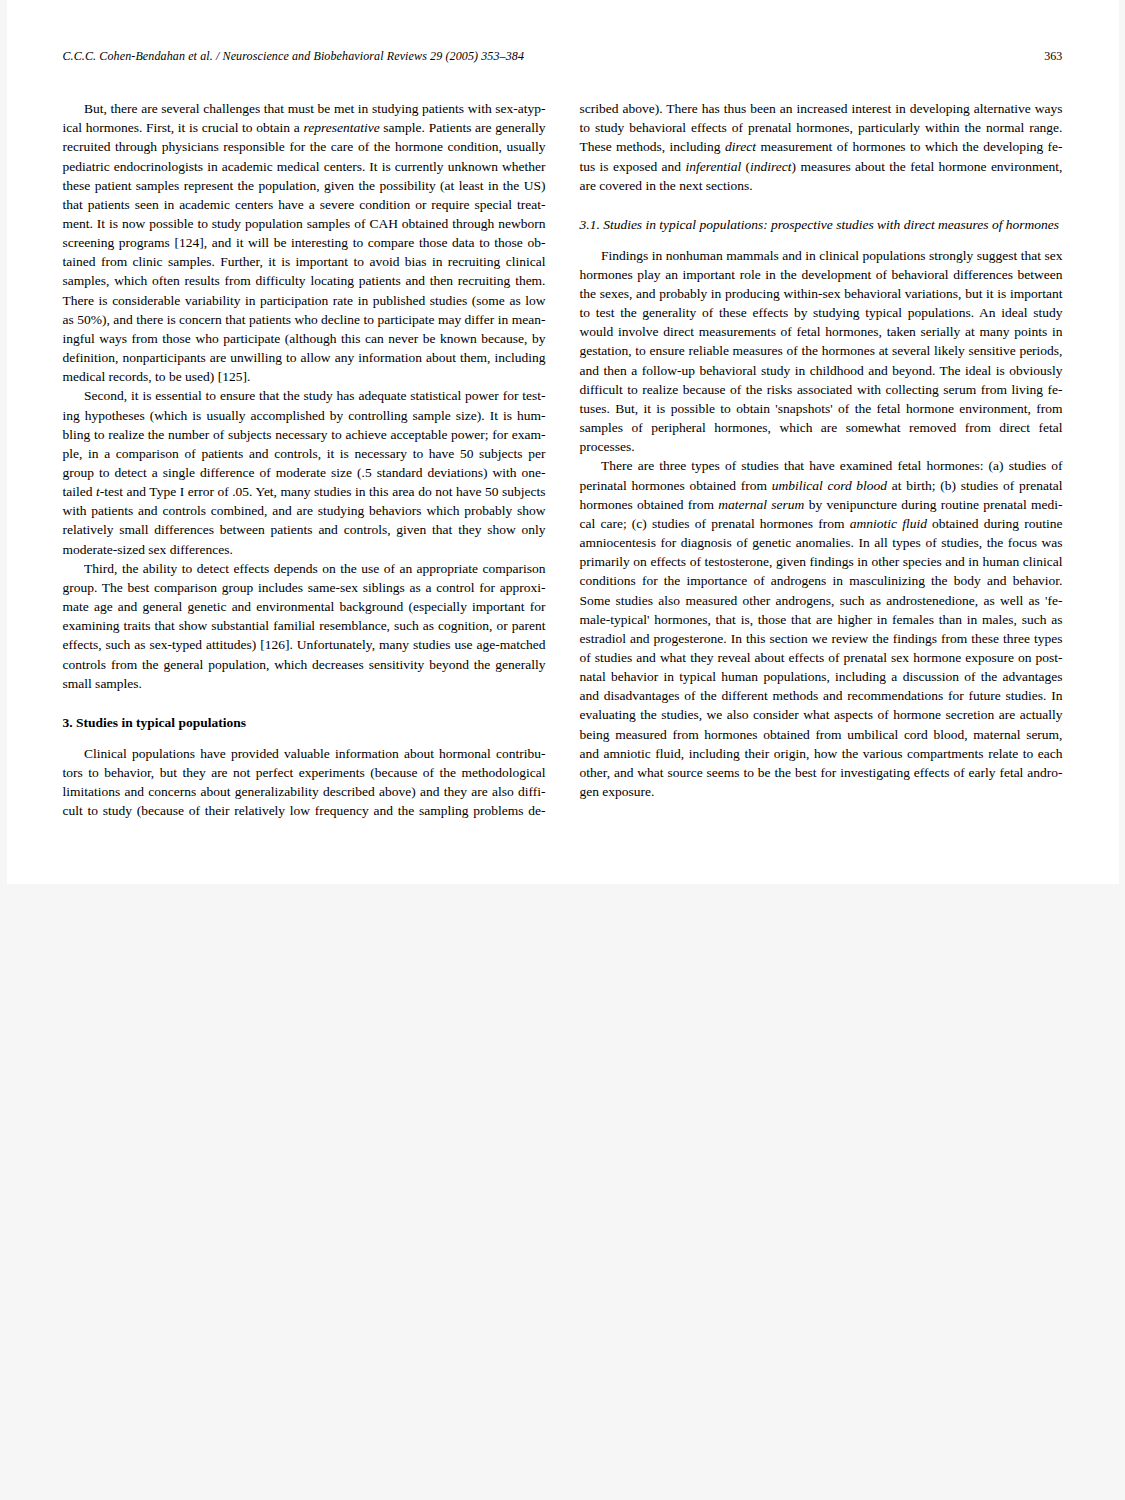C.C.C. Cohen-Bendahan et al. / Neuroscience and Biobehavioral Reviews 29 (2005) 353–384 363
But, there are several challenges that must be met in studying patients with sex-atypical hormones. First, it is crucial to obtain a representative sample. Patients are generally recruited through physicians responsible for the care of the hormone condition, usually pediatric endocrinologists in academic medical centers. It is currently unknown whether these patient samples represent the population, given the possibility (at least in the US) that patients seen in academic centers have a severe condition or require special treatment. It is now possible to study population samples of CAH obtained through newborn screening programs [124], and it will be interesting to compare those data to those obtained from clinic samples. Further, it is important to avoid bias in recruiting clinical samples, which often results from difficulty locating patients and then recruiting them. There is considerable variability in participation rate in published studies (some as low as 50%), and there is concern that patients who decline to participate may differ in meaningful ways from those who participate (although this can never be known because, by definition, nonparticipants are unwilling to allow any information about them, including medical records, to be used) [125].
Second, it is essential to ensure that the study has adequate statistical power for testing hypotheses (which is usually accomplished by controlling sample size). It is humbling to realize the number of subjects necessary to achieve acceptable power; for example, in a comparison of patients and controls, it is necessary to have 50 subjects per group to detect a single difference of moderate size (.5 standard deviations) with one-tailed t-test and Type I error of .05. Yet, many studies in this area do not have 50 subjects with patients and controls combined, and are studying behaviors which probably show relatively small differences between patients and controls, given that they show only moderate-sized sex differences.
Third, the ability to detect effects depends on the use of an appropriate comparison group. The best comparison group includes same-sex siblings as a control for approximate age and general genetic and environmental background (especially important for examining traits that show substantial familial resemblance, such as cognition, or parent effects, such as sex-typed attitudes) [126]. Unfortunately, many studies use age-matched controls from the general population, which decreases sensitivity beyond the generally small samples.
3. Studies in typical populations
Clinical populations have provided valuable information about hormonal contributors to behavior, but they are not perfect experiments (because of the methodological limitations and concerns about generalizability described above) and they are also difficult to study (because of their relatively low frequency and the sampling problems described above). There has thus been an increased interest in developing alternative ways to study behavioral effects of prenatal hormones, particularly within the normal range. These methods, including direct measurement of hormones to which the developing fetus is exposed and inferential (indirect) measures about the fetal hormone environment, are covered in the next sections.
3.1. Studies in typical populations: prospective studies with direct measures of hormones
Findings in nonhuman mammals and in clinical populations strongly suggest that sex hormones play an important role in the development of behavioral differences between the sexes, and probably in producing within-sex behavioral variations, but it is important to test the generality of these effects by studying typical populations. An ideal study would involve direct measurements of fetal hormones, taken serially at many points in gestation, to ensure reliable measures of the hormones at several likely sensitive periods, and then a follow-up behavioral study in childhood and beyond. The ideal is obviously difficult to realize because of the risks associated with collecting serum from living fetuses. But, it is possible to obtain 'snapshots' of the fetal hormone environment, from samples of peripheral hormones, which are somewhat removed from direct fetal processes.
There are three types of studies that have examined fetal hormones: (a) studies of perinatal hormones obtained from umbilical cord blood at birth; (b) studies of prenatal hormones obtained from maternal serum by venipuncture during routine prenatal medical care; (c) studies of prenatal hormones from amniotic fluid obtained during routine amniocentesis for diagnosis of genetic anomalies. In all types of studies, the focus was primarily on effects of testosterone, given findings in other species and in human clinical conditions for the importance of androgens in masculinizing the body and behavior. Some studies also measured other androgens, such as androstenedione, as well as 'female-typical' hormones, that is, those that are higher in females than in males, such as estradiol and progesterone. In this section we review the findings from these three types of studies and what they reveal about effects of prenatal sex hormone exposure on postnatal behavior in typical human populations, including a discussion of the advantages and disadvantages of the different methods and recommendations for future studies. In evaluating the studies, we also consider what aspects of hormone secretion are actually being measured from hormones obtained from umbilical cord blood, maternal serum, and amniotic fluid, including their origin, how the various compartments relate to each other, and what source seems to be the best for investigating effects of early fetal androgen exposure.